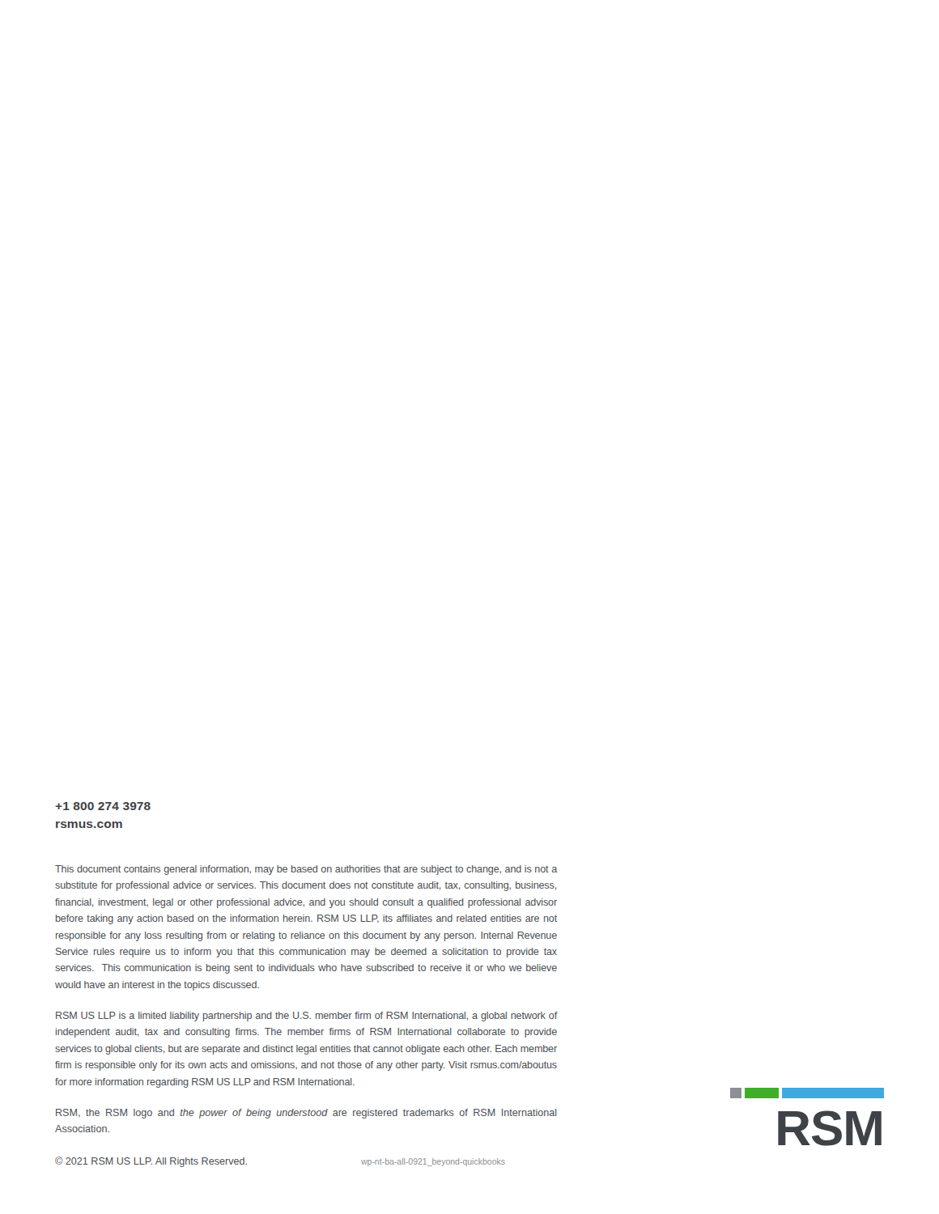+1 800 274 3978 rsmus.com
This document contains general information, may be based on authorities that are subject to change, and is not a substitute for professional advice or services. This document does not constitute audit, tax, consulting, business, financial, investment, legal or other professional advice, and you should consult a qualified professional advisor before taking any action based on the information herein. RSM US LLP, its affiliates and related entities are not responsible for any loss resulting from or relating to reliance on this document by any person. Internal Revenue Service rules require us to inform you that this communication may be deemed a solicitation to provide tax services. This communication is being sent to individuals who have subscribed to receive it or who we believe would have an interest in the topics discussed.
RSM US LLP is a limited liability partnership and the U.S. member firm of RSM International, a global network of independent audit, tax and consulting firms. The member firms of RSM International collaborate to provide services to global clients, but are separate and distinct legal entities that cannot obligate each other. Each member firm is responsible only for its own acts and omissions, and not those of any other party. Visit rsmus.com/aboutus for more information regarding RSM US LLP and RSM International.
RSM, the RSM logo and the power of being understood are registered trademarks of RSM International Association.
© 2021 RSM US LLP. All Rights Reserved. wp-nt-ba-all-0921_beyond-quickbooks
RSM